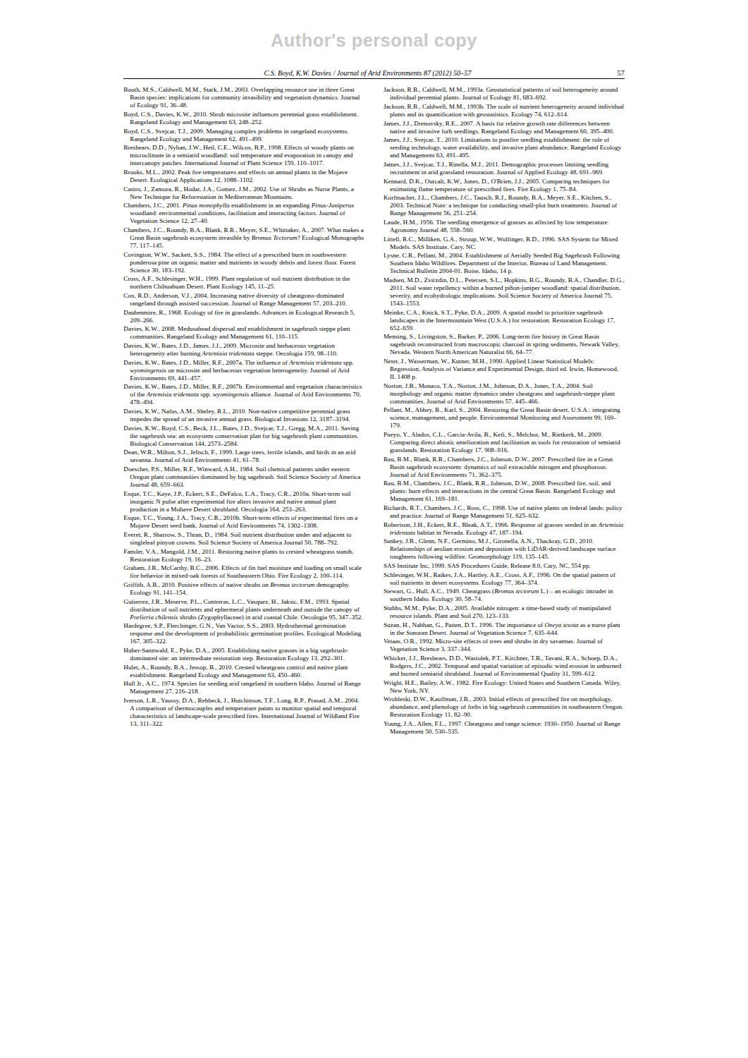Author's personal copy
C.S. Boyd, K.W. Davies / Journal of Arid Environments 87 (2012) 50–57 57
Booth, M.S., Caldwell, M.M., Stark, J.M., 2003. Overlapping resource use in three Great Basin species: implications for community invasibility and vegetation dynamics. Journal of Ecology 91, 36–48.
Boyd, C.S., Davies, K.W., 2010. Shrub microsite influences perennial grass establishment. Rangeland Ecology and Management 63, 248–252.
Boyd, C.S., Svejcar, T.J., 2009. Managing complex problems in rangeland ecosystems. Rangeland Ecology and Management 62, 491–499.
Breshears, D.D., Nyhan, J.W., Heil, C.E., Wilcox, B.P., 1998. Effects of woody plants on microclimate in a semiarid woodland: soil temperature and evaporation in canopy and intercanopy patches. International Journal of Plant Science 159, 110–1017.
Brooks, M.L., 2002. Peak fire temperatures and effects on annual plants in the Mojave Desert. Ecological Applications 12, 1088–1102.
Castro, J., Zamora, R., Hodar, J.A., Gomez, J.M., 2002. Use of Shrubs as Nurse Plants, a New Technique for Reforestation in Mediterranean Mountains.
Chambers, J.C., 2001. Pinus monophylla establishment in an expanding Pinus-Juniperus woodland: environmental conditions, facilitation and interacting factors. Journal of Vegetation Science 12, 27–40.
Chambers, J.C., Roundy, B.A., Blank, R.R., Meyer, S.E., Whittaker, A., 2007. What makes a Great Basin sagebrush ecosystem invasible by Bromus Tectorum? Ecological Monographs 77, 117–145.
Covington, W.W., Sackett, S.S., 1984. The effect of a prescribed burn in southwestern ponderosa pine on organic matter and nutrients in woody debris and forest floor. Forest Science 30, 183–192.
Cross, A.F., Schlesinger, W.H., 1999. Plant regulation of soil nutrient distribution in the northern Chihuahuan Desert. Plant Ecology 145, 11–25.
Cox, R.D., Anderson, V.J., 2004. Increasing native diversity of cheatgrass-dominated rangeland through assisted succession. Journal of Range Management 57, 203–210.
Daubenmire, R., 1968. Ecology of fire in grasslands. Advances in Ecological Research 5, 209–266.
Davies, K.W., 2008. Medusahead dispersal and establishment in sagebrush steppe plant communities. Rangeland Ecology and Management 61, 110–115.
Davies, K.W., Bates, J.D., James, J.J., 2009. Microsite and herbaceous vegetation heterogeneity after burning Artemisia tridentata steppe. Oecologia 159, 98–110.
Davies, K.W., Bates, J.D., Miller, R.F., 2007a. The influence of Artemisia tridentata spp. wyomingensis on microsite and herbaceous vegetation heterogeneity. Journal of Arid Environments 69, 441–457.
Davies, K.W., Bates, J.D., Miller, R.F., 2007b. Environmental and vegetation characteristics of the Artemisia tridentata spp. wyomingensis alliance. Journal of Arid Environments 70, 478–494.
Davies, K.W., Nafus, A.M., Sheley, R.L., 2010. Non-native competitive perennial grass impedes the spread of an invasive annual grass. Biological Invasions 12, 3187–3194.
Davies, K.W., Boyd, C.S., Beck, J.L., Bates, J.D., Svejcar, T.J., Gregg, M.A., 2011. Saving the sagebrush sea: an ecosystem conservation plan for big sagebrush plant communities. Biological Conservation 144, 2573–2584.
Dean, W.R., Milton, S.J., Jeltsch, F., 1999. Large trees, fertile islands, and birds in an arid savanna. Journal of Arid Environments 41, 61–78.
Doescher, P.S., Miller, R.F., Winward, A.H., 1984. Soil chemical patterns under eastern Oregon plant communities dominated by big sagebrush. Soil Science Society of America Journal 48, 659–663.
Esque, T.C., Kaye, J.P., Eckert, S.E., DeFalco, L.A., Tracy, C.R., 2010a. Short-term soil inorganic N pulse after experimental fire alters invasive and native annual plant production in a Mohave Desert shrubland. Oecologia 164, 253–263.
Esque, T.C., Young, J.A., Tracy, C.R., 2010b. Short-term effects of experimental fires on a Mojave Desert seed bank. Journal of Arid Environments 74, 1302–1308.
Everet, R., Sharrow, S., Thran, D., 1984. Soil nutrient distribution under and adjacent to singleleaf pinyon crowns. Soil Science Society of America Journal 50, 788–792.
Fansler, V.A., Mangold, J.M., 2011. Restoring native plants to crested wheatgrass stands. Restoration Ecology 19, 16–23.
Graham, J.B., McCarthy, B.C., 2006. Effects of fin fuel moisture and loading on small scale fire behavior in mixed-oak forests of Southeastern Ohio. Fire Ecology 2, 100–114.
Griffith, A.B., 2010. Positive effects of native shrubs on Bromus tectorum demography. Ecology 91, 141–154.
Gutierrez, J.R., Meserve, P.L., Contreras, L.C., Vasquez, H., Jaksic, F.M., 1993. Spatial distribution of soil nutrients and ephermeral plants underneath and outside the canopy of Porlieria chilensis shrubs (Zygophyllaceae) in arid coastal Chile. Oecologia 95, 347–352.
Hardegree, S.P., Flerchinger, G.N., Van Vactor, S.S., 2003. Hydrothermal germination response and the development of probabilistic germination profiles. Ecological Modeling 167, 305–322.
Huber-Sannwald, E., Pyke, D.A., 2005. Establishing native grasses in a big sagebrush-dominated site: an intermediate restoration step. Restoration Ecology 13, 292–301.
Hulet, A., Roundy, B.A., Jessop, B., 2010. Crested wheatgrass control and native plant establishment. Rangeland Ecology and Management 63, 450–460.
Hull Jr., A.C., 1974. Species for seeding arid rangeland in southern Idaho. Journal of Range Management 27, 216–218.
Iverson, L.R., Yaussy, D.A., Rebbeck, J., Hutchinson, T.F., Long, R.P., Prasad, A.M., 2004. A comparison of thermocouples and temperature paints to monitor spatial and temporal characteristics of landscape-scale prescribed fires. International Journal of Wildland Fire 13, 311–322.
Jackson, R.B., Caldwell, M.M., 1993a. Geostatistical patterns of soil heterogeneity around individual perennial plants. Journal of Ecology 81, 683–692.
Jackson, R.B., Caldwell, M.M., 1993b. The scale of nutrient heterogeneity around individual plants and its quantification with geostatistics. Ecology 74, 612–614.
James, J.J., Drenovsky, R.E., 2007. A basis for relative growth rate differences between native and invasive forb seedlings. Rangeland Ecology and Management 60, 395–400.
James, J.J., Svejcar, T., 2010. Limitations to postfire seedling establishment: the role of seeding technology, water availability, and invasive plant abundance. Rangeland Ecology and Management 63, 491–495.
James, J.J., Svejcar, T.J., Rinella, M.J., 2011. Demographic processes limiting seedling recruitment in arid grassland restoration. Journal of Applied Ecology 48, 691–969.
Kennard, D.K., Outcalt, K.W., Jones, D., O'Brien, J.J., 2005. Comparing techniques for estimating flame temperature of prescribed fires. Fire Ecology 1, 75–84.
Korfmacher, J.L., Chambers, J.C., Tausch, R.J., Roundy, B.A., Meyer, S.E., Kitchen, S., 2003. Technical Note: a technique for conducting small-plot burn treatments. Journal of Range Management 56, 251–254.
Laude, H.M., 1956. The seedling emergence of grasses as affected by low temperature. Agronomy Journal 48, 558–560.
Littell, R.C., Milliken, G.A., Stroup, W.W., Wolfinger, R.D., 1996. SAS System for Mixed Models. SAS Institute, Cary, NC.
Lysne, C.R., Pellant, M., 2004. Establishment of Aerially Seeded Big Sagebrush Following Southern Idaho Wildfires. Department of the Interior, Bureau of Land Management. Technical Bulletin 2004-01. Boise, Idaho, 14 p.
Madsen, M.D., Zvirzdin, D.L., Petersen, S.L., Hopkins, B.G., Roundy, B.A., Chandler, D.G., 2011. Soil water repellency within a burned piñon-juniper woodland: spatial distribution, severity, and ecohydrologic implications. Soil Science Society of America Journal 75, 1543–1553.
Meinke, C.A., Knick, S.T., Pyke, D.A., 2009. A spatial model to prioritize sagebrush landscapes in the Intermountain West (U.S.A.) for restoration. Restoration Ecology 17, 652–659.
Mensing, S., Livingston, S., Barker, P., 2006. Long-term fire history in Great Basin sagebrush reconstructed from macroscopic charcoal in spring sediments, Newark Valley, Nevada. Western North American Naturalist 66, 64–77.
Neter, J., Wasserman, W., Kutner, M.H., 1990. Applied Linear Statistical Models: Regression, Analysis of Variance and Experimental Design, third ed. Irwin, Homewood, IL 1408 p.
Norton, J.B., Monaco, T.A., Norton, J.M., Johnson, D.A., Jones, T.A., 2004. Soil morphology and organic matter dynamics under cheatgrass and sagebrush-steppe plant communities. Journal of Arid Environments 57, 445–466.
Pellant, M., Abbey, B., Karl, S., 2004. Restoring the Great Basin desert, U.S.A.: integrating science, management, and people. Environmental Monitoring and Assessment 99, 169–179.
Pueyo, Y., Alados, C.L., Garcia-Avila, B., Kefi, S., Melchor, M., Rietkerk, M., 2009. Comparing direct abiotic amelioration and facilitation as tools for restoration of semiarid grasslands. Restoration Ecology 17, 908–916.
Rau, B.M., Blank, R.R., Chambers, J.C., Johnson, D.W., 2007. Prescribed fire in a Great Basin sagebrush ecosystem: dynamics of soil extractable nitrogen and phosphorous. Journal of Arid Environments 71, 362–375.
Rau, B.M., Chambers, J.C., Blank, R.R., Johnson, D.W., 2008. Prescribed fire, soil, and plants: burn effects and interactions in the central Great Basin. Rangeland Ecology and Management 61, 169–181.
Richards, R.T., Chambers, J.C., Ross, C., 1998. Use of native plants on federal lands: policy and practice. Journal of Range Management 51, 625–632.
Robertson, J.H., Eckert, R.E., Bleak, A.T., 1966. Response of grasses seeded in an Artemisia tridentata habitat in Nevada. Ecology 47, 187–194.
Sankey, J.B., Glenn, N.F., Germino, M.J., Gironella, A.N., Thackray, G.D., 2010. Relationships of aeolian erosion and deposition with LiDAR-derived landscape surface roughness following wildfire. Geomorphology 119, 135–145.
SAS Institute Inc, 1999. SAS Procedures Guide, Release 8.0, Cary, NC, 554 pp.
Schlesinger, W.H., Raikes, J.A., Hartley, A.E., Cross, A.F., 1996. On the spatial pattern of soil nutrients in desert ecosystems. Ecology 77, 364–374.
Stewart, G., Hull, A.C., 1949. Cheatgrass (Bromus tectorum L.) – an ecologic intruder in southern Idaho. Ecology 30, 58–74.
Stubbs, M.M., Pyke, D.A., 2005. Available nitrogen: a time-based study of manipulated resource islands. Plant and Soil 270, 123–133.
Suzan, H., Nabhan, G., Patten, D.T., 1996. The importance of Oneya tesota as a nurse plant in the Sonoran Desert. Journal of Vegetation Science 7, 635–644.
Vetaas, O.R., 1992. Micro-site effects of trees and shrubs in dry savannas. Journal of Vegetation Science 3, 337–344.
Whicker, J.J., Breshears, D.D., Wasiolek, P.T., Kirchner, T.B., Tavani, R.A., Schoep, D.A., Rodgers, J.C., 2002. Temporal and spatial variation of episodic wind erosion in unburned and burned semiarid shrubland. Journal of Environmental Quality 31, 599–612.
Wright, H.E., Bailey, A.W., 1982. Fire Ecology: United States and Southern Canada. Wiley, New York, NY.
Wrobleski, D.W., Kauffman, J.B., 2003. Initial effects of prescribed fire on morphology, abundance, and phenology of forbs in big sagebrush communities in southeastern Oregon. Restoration Ecology 11, 82–90.
Young, J.A., Allen, F.L., 1997. Cheatgrass and range science: 1930–1950. Journal of Range Management 50, 530–535.